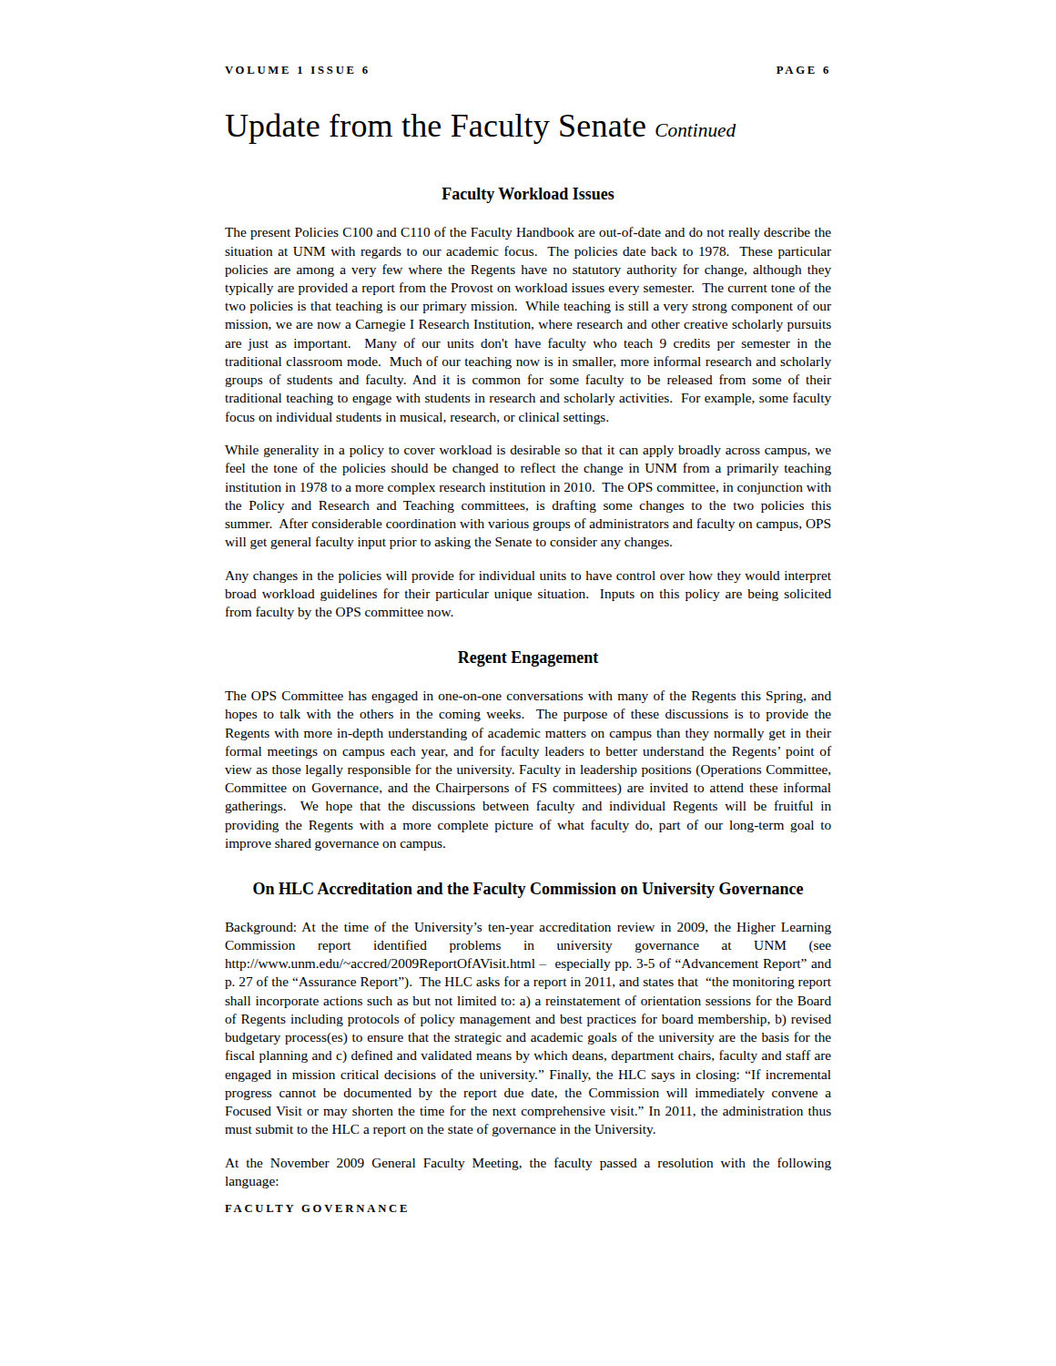VOLUME 1 ISSUE 6 PAGE 6
Update from the Faculty Senate Continued
Faculty Workload Issues
The present Policies C100 and C110 of the Faculty Handbook are out-of-date and do not really describe the situation at UNM with regards to our academic focus. The policies date back to 1978. These particular policies are among a very few where the Regents have no statutory authority for change, although they typically are provided a report from the Provost on workload issues every semester. The current tone of the two policies is that teaching is our primary mission. While teaching is still a very strong component of our mission, we are now a Carnegie I Research Institution, where research and other creative scholarly pursuits are just as important. Many of our units don't have faculty who teach 9 credits per semester in the traditional classroom mode. Much of our teaching now is in smaller, more informal research and scholarly groups of students and faculty. And it is common for some faculty to be released from some of their traditional teaching to engage with students in research and scholarly activities. For example, some faculty focus on individual students in musical, research, or clinical settings.
While generality in a policy to cover workload is desirable so that it can apply broadly across campus, we feel the tone of the policies should be changed to reflect the change in UNM from a primarily teaching institution in 1978 to a more complex research institution in 2010. The OPS committee, in conjunction with the Policy and Research and Teaching committees, is drafting some changes to the two policies this summer. After considerable coordination with various groups of administrators and faculty on campus, OPS will get general faculty input prior to asking the Senate to consider any changes.
Any changes in the policies will provide for individual units to have control over how they would interpret broad workload guidelines for their particular unique situation. Inputs on this policy are being solicited from faculty by the OPS committee now.
Regent Engagement
The OPS Committee has engaged in one-on-one conversations with many of the Regents this Spring, and hopes to talk with the others in the coming weeks. The purpose of these discussions is to provide the Regents with more in-depth understanding of academic matters on campus than they normally get in their formal meetings on campus each year, and for faculty leaders to better understand the Regents’ point of view as those legally responsible for the university. Faculty in leadership positions (Operations Committee, Committee on Governance, and the Chairpersons of FS committees) are invited to attend these informal gatherings. We hope that the discussions between faculty and individual Regents will be fruitful in providing the Regents with a more complete picture of what faculty do, part of our long-term goal to improve shared governance on campus.
On HLC Accreditation and the Faculty Commission on University Governance
Background: At the time of the University’s ten-year accreditation review in 2009, the Higher Learning Commission report identified problems in university governance at UNM (see http://www.unm.edu/~accred/2009ReportOfAVisit.html – especially pp. 3-5 of “Advancement Report” and p. 27 of the “Assurance Report”). The HLC asks for a report in 2011, and states that “the monitoring report shall incorporate actions such as but not limited to: a) a reinstatement of orientation sessions for the Board of Regents including protocols of policy management and best practices for board membership, b) revised budgetary process(es) to ensure that the strategic and academic goals of the university are the basis for the fiscal planning and c) defined and validated means by which deans, department chairs, faculty and staff are engaged in mission critical decisions of the university.” Finally, the HLC says in closing: “If incremental progress cannot be documented by the report due date, the Commission will immediately convene a Focused Visit or may shorten the time for the next comprehensive visit.” In 2011, the administration thus must submit to the HLC a report on the state of governance in the University.
At the November 2009 General Faculty Meeting, the faculty passed a resolution with the following language:
FACULTY GOVERNANCE